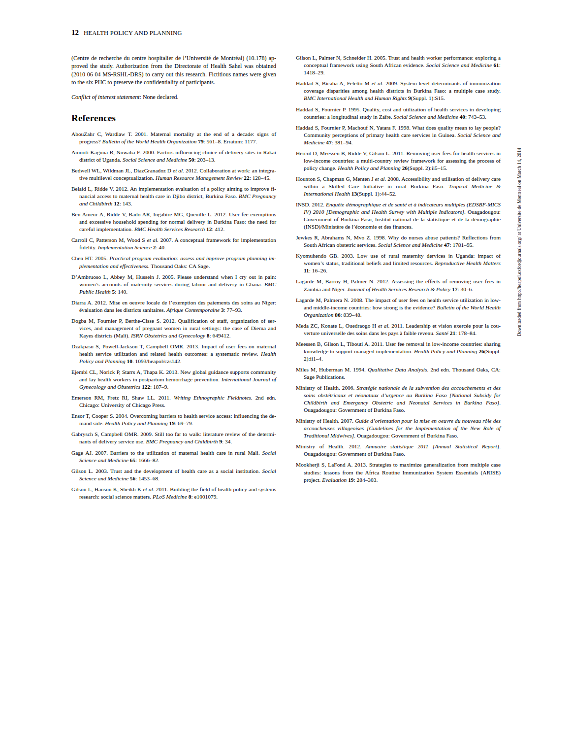12 HEALTH POLICY AND PLANNING
Downloaded from http://heapol.oxfordjournals.org/ at Universite de Montreal on March 14, 2014
(Centre de recherche du centre hospitalier de l’Université de Montréal) (10.178) approved the study. Authorization from the Directorate of Health Sahel was obtained (2010 06 04 MS-RSHL-DRS) to carry out this research. Fictitious names were given to the six PHC to preserve the confidentiality of participants.
Conflict of interest statement: None declared.
References
AbouZahr C, Wardlaw T. 2001. Maternal mortality at the end of a decade: signs of progress? Bulletin of the World Health Organization 79: 561–8. Erratum: 1177.
Amooti-Kaguna B, Nuwaha F. 2000. Factors influencing choice of delivery sites in Rakai district of Uganda. Social Science and Medicine 50: 203–13.
Bedwell WL, Wildman JL, DiazGranadoz D et al. 2012. Collaboration at work: an integrative multilevel conceptualization. Human Resource Management Review 22: 128–45.
Belaid L, Ridde V. 2012. An implementation evaluation of a policy aiming to improve financial access to maternal health care in Djibo district, Burkina Faso. BMC Pregnancy and Childbirth 12: 143.
Ben Ameur A, Ridde V, Bado AR, Ingabire MG, Queuille L. 2012. User fee exemptions and excessive household spending for normal delivery in Burkina Faso: the need for careful implementation. BMC Health Services Research 12: 412.
Carroll C, Patterson M, Wood S et al. 2007. A conceptual framework for implementation fidelity. Implementation Science 2: 40.
Chen HT. 2005. Practical program evaluation: assess and improve program planning implementation and effectiveness. Thousand Oaks: CA Sage.
D’Ambruoso L, Abbey M, Hussein J. 2005. Please understand when I cry out in pain: women’s accounts of maternity services during labour and delivery in Ghana. BMC Public Health 5: 140.
Diarra A. 2012. Mise en oeuvre locale de l’exemption des paiements des soins au Niger: évaluation dans les districts sanitaires. Afrique Contemporaine 3: 77–93.
Dogba M, Fournier P, Berthe-Cisse S. 2012. Qualification of staff, organization of services, and management of pregnant women in rural settings: the case of Diema and Kayes districts (Mali). ISRN Obstetrics and Gynecology 8: 649412.
Dzakpasu S, Powell-Jackson T, Campbell OMR. 2013. Impact of user fees on maternal health service utilization and related health outcomes: a systematic review. Health Policy and Planning 10. 1093/heapol/czs142.
Ejembi CL, Norick P, Starrs A, Thapa K. 2013. New global guidance supports community and lay health workers in postpartum hemorrhage prevention. International Journal of Gynecology and Obstetrics 122: 187–9.
Emerson RM, Fretz RI, Shaw LL. 2011. Writing Ethnographic Fieldnotes. 2nd edn. Chicago: University of Chicago Press.
Ensor T, Cooper S. 2004. Overcoming barriers to health service access: influencing the demand side. Health Policy and Planning 19: 69–79.
Gabrysch S, Campbell OMR. 2009. Still too far to walk: literature review of the determinants of delivery service use. BMC Pregnancy and Childbirth 9: 34.
Gage AJ. 2007. Barriers to the utilization of maternal health care in rural Mali. Social Science and Medicine 65: 1666–82.
Gilson L. 2003. Trust and the development of health care as a social institution. Social Science and Medicine 56: 1453–68.
Gilson L, Hanson K, Sheikh K et al. 2011. Building the field of health policy and systems research: social science matters. PLoS Medicine 8: e1001079.
Gilson L, Palmer N, Schneider H. 2005. Trust and health worker performance: exploring a conceptual framework using South African evidence. Social Science and Medicine 61: 1418–29.
Haddad S, Bicaba A, Feletto M et al. 2009. System-level determinants of immunization coverage disparities among health districts in Burkina Faso: a multiple case study. BMC International Health and Human Rights 9(Suppl. 1):S15.
Haddad S, Fournier P. 1995. Quality, cost and utilization of health services in developing countries: a longitudinal study in Zaïre. Social Science and Medicine 40: 743–53.
Haddad S, Fournier P, Machouf N, Yatara F. 1998. What does quality mean to lay people? Community perceptions of primary health care services in Guinea. Social Science and Medicine 47: 381–94.
Hercot D, Meessen B, Ridde V, Gilson L. 2011. Removing user fees for health services in low-income countries: a multi-country review framework for assessing the process of policy change. Health Policy and Planning 26(Suppl. 2):ii5–15.
Hounton S, Chapman G, Menten J et al. 2008. Accessibility and utilisation of delivery care within a Skilled Care Initiative in rural Burkina Faso. Tropical Medicine & International Health 13(Suppl. 1):44–52.
INSD. 2012. Enquête démographique et de santé et à indicateurs multiples (EDSBF-MICS IV) 2010 [Demographic and Health Survey with Multiple Indicators]. Ouagadougou: Government of Burkina Faso, Institut national de la statistique et de la démographie (INSD)/Ministère de l’économie et des finances.
Jewkes R, Abrahams N, Mvo Z. 1998. Why do nurses abuse patients? Reflections from South African obstetric services. Social Science and Medicine 47: 1781–95.
Kyomuhendo GB. 2003. Low use of rural maternity dervices in Uganda: impact of women’s status, traditional beliefs and limited resources. Reproductive Health Matters 11: 16–26.
Lagarde M, Barroy H, Palmer N. 2012. Assessing the effects of removing user fees in Zambia and Niger. Journal of Health Services Research & Policy 17: 30–6.
Lagarde M, Palmera N. 2008. The impact of user fees on health service utilization in low- and middle-income countries: how strong is the evidence? Bulletin of the World Health Organization 86: 839–48.
Meda ZC, Konate L, Ouedraogo H et al. 2011. Leadership et vision exercée pour la couverture universelle des soins dans les pays à faible revenu. Santé 21: 178–84.
Meessen B, Gilson L, Tibouti A. 2011. User fee removal in low-income countries: sharing knowledge to support managed implementation. Health Policy and Planning 26(Suppl. 2):ii1–4.
Miles M, Huberman M. 1994. Qualitative Data Analysis. 2nd edn. Thousand Oaks, CA: Sage Publications.
Ministry of Health. 2006. Stratégie nationale de la subvention des accouchements et des soins obstétricaux et néonataux d’urgence au Burkina Faso [National Subsidy for Childbirth and Emergency Obstetric and Neonatal Services in Burkina Faso]. Ouagadougou: Government of Burkina Faso.
Ministry of Health. 2007. Guide d’orientation pour la mise en oeuvre du nouveau rôle des accoucheuses villageoises [Guidelines for the Implementation of the New Role of Traditional Midwives]. Ouagadougou: Government of Burkina Faso.
Ministry of Health. 2012. Annuaire statistique 2011 [Annual Statistical Report]. Ouagadougou: Government of Burkina Faso.
Mookherji S, LaFond A. 2013. Strategies to maximize generalization from multiple case studies: lessons from the Africa Routine Immunization System Essentials (ARISE) project. Evaluation 19: 284–303.